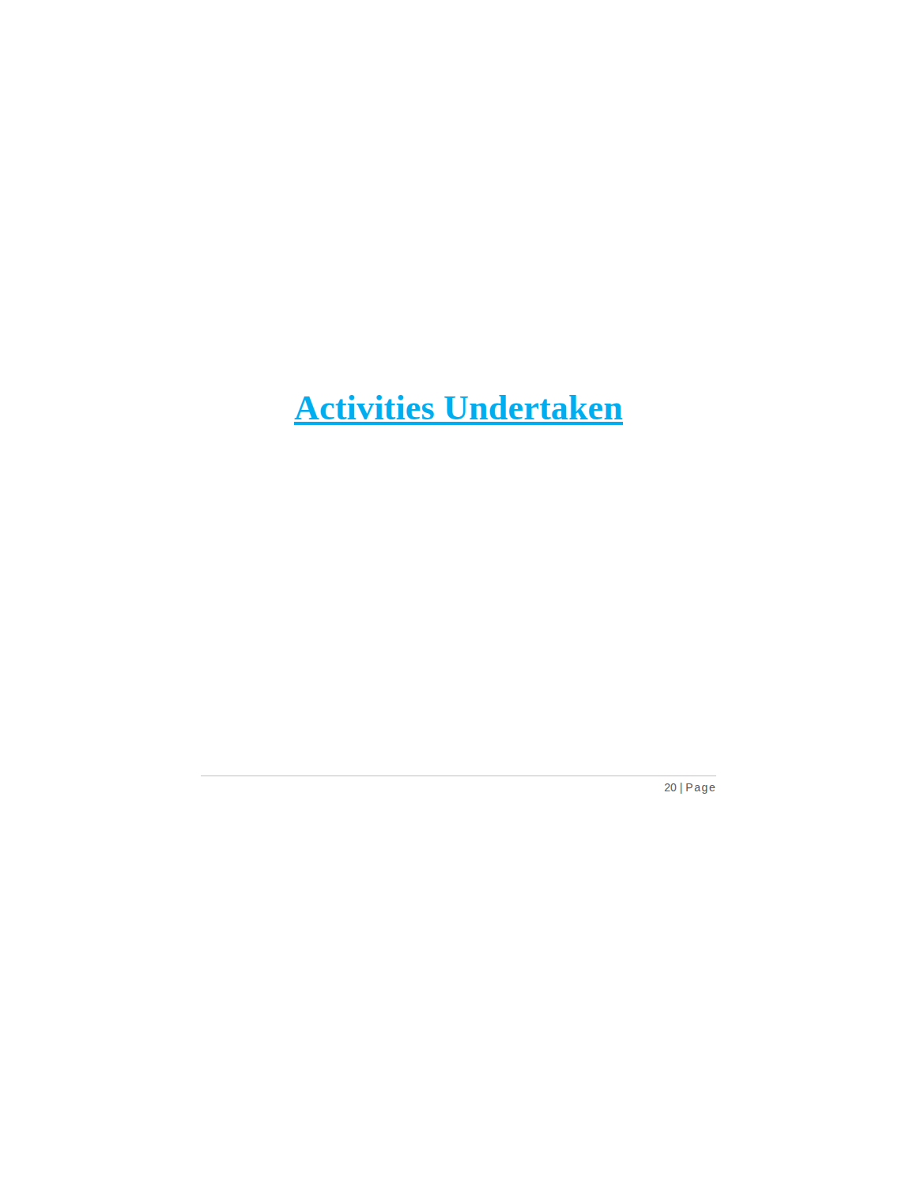Activities Undertaken
20 | Page